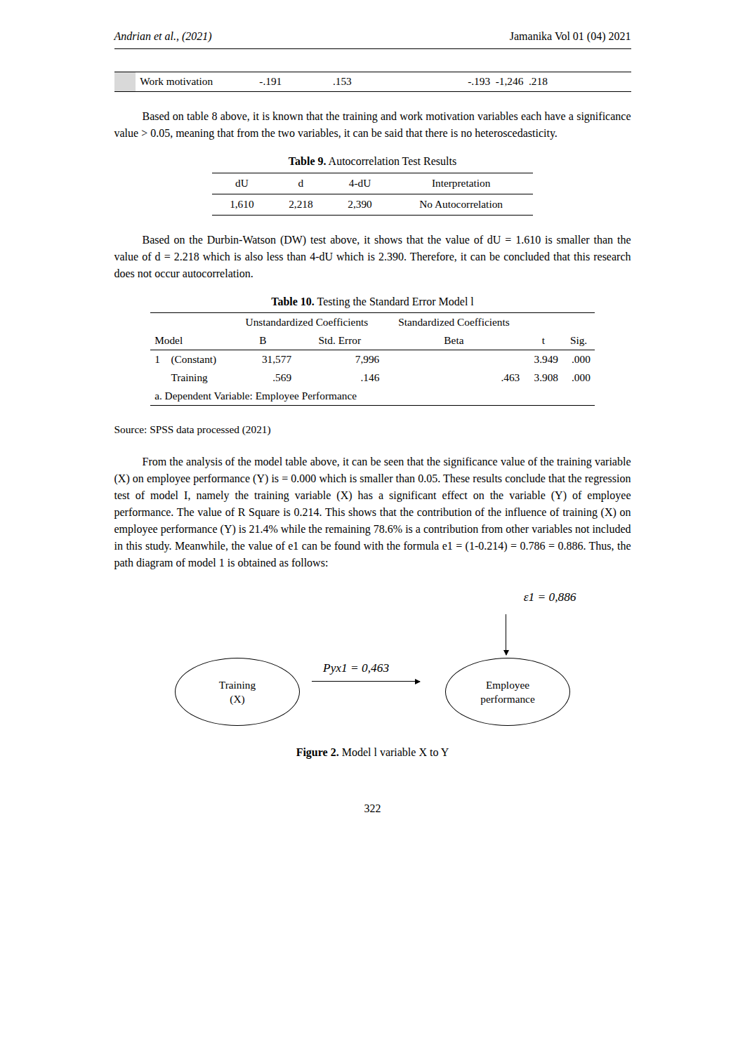Andrian et al., (2021)
Jamanika Vol 01 (04) 2021
| | Work motivation | -.191 | .153 | -.193 -1,246 .218 |
Based on table 8 above, it is known that the training and work motivation variables each have a significance value > 0.05, meaning that from the two variables, it can be said that there is no heteroscedasticity.
Table 9. Autocorrelation Test Results
| dU | d | 4-dU | Interpretation |
| --- | --- | --- | --- |
| 1,610 | 2,218 | 2,390 | No Autocorrelation |
Based on the Durbin-Watson (DW) test above, it shows that the value of dU = 1.610 is smaller than the value of d = 2.218 which is also less than 4-dU which is 2.390. Therefore, it can be concluded that this research does not occur autocorrelation.
Table 10. Testing the Standard Error Model l
| | | Unstandardized Coefficients | Standardized Coefficients | | |
| Model | B | Std. Error | Beta | t | Sig. |
| 1 | (Constant) | 31,577 | 7,996 | | 3.949 | .000 |
| | Training | .569 | .146 | .463 | 3.908 | .000 |
| a. Dependent Variable: Employee Performance |
Source: SPSS data processed (2021)
From the analysis of the model table above, it can be seen that the significance value of the training variable (X) on employee performance (Y) is = 0.000 which is smaller than 0.05. These results conclude that the regression test of model I, namely the training variable (X) has a significant effect on the variable (Y) of employee performance. The value of R Square is 0.214. This shows that the contribution of the influence of training (X) on employee performance (Y) is 21.4% while the remaining 78.6% is a contribution from other variables not included in this study. Meanwhile, the value of e1 can be found with the formula e1 = (1-0.214) = 0.786 = 0.886. Thus, the path diagram of model 1 is obtained as follows:
ε1 = 0,886
Training
(X)
Pyx1 = 0,463
Employee
performance
Figure 2. Model l variable X to Y
322